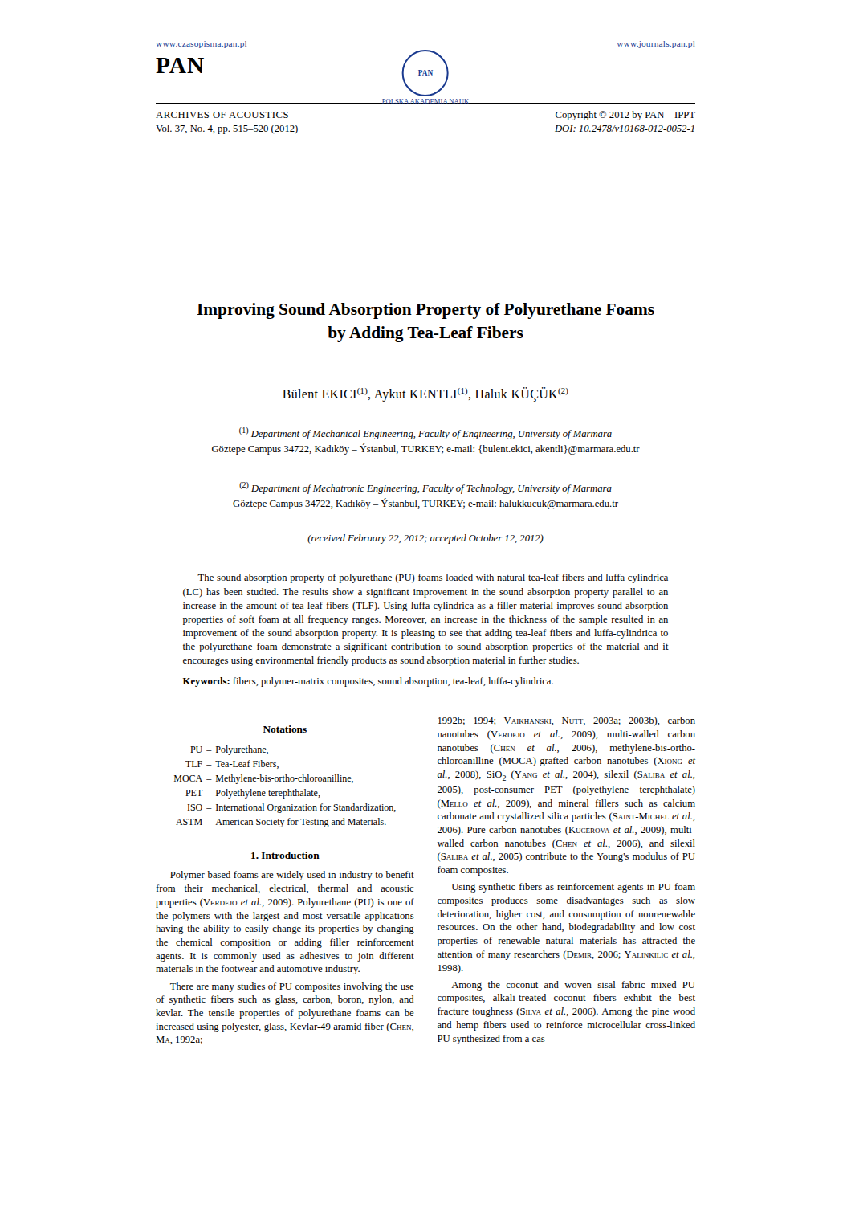www.czasopisma.pan.pl www.journals.pan.pl
PAN
PAN
POLSKA AKADEMIA NAUK
ARCHIVES OF ACOUSTICS
Vol. 37, No. 4, pp. 515–520 (2012)
Copyright © 2012 by PAN – IPPT
DOI: 10.2478/v10168-012-0052-1
Improving Sound Absorption Property of Polyurethane Foams
by Adding Tea-Leaf Fibers
Bülent EKICI(1), Aykut KENTLI(1), Haluk KÜÇÜK(2)
(1) Department of Mechanical Engineering, Faculty of Engineering, University of Marmara
Göztepe Campus 34722, Kadıköy – Ýstanbul, TURKEY; e-mail: {bulent.ekici, akentli}@marmara.edu.tr
(2) Department of Mechatronic Engineering, Faculty of Technology, University of Marmara
Göztepe Campus 34722, Kadıköy – Ýstanbul, TURKEY; e-mail: halukkucuk@marmara.edu.tr
(received February 22, 2012; accepted October 12, 2012)
The sound absorption property of polyurethane (PU) foams loaded with natural tea-leaf fibers and luffa cylindrica (LC) has been studied. The results show a significant improvement in the sound absorption property parallel to an increase in the amount of tea-leaf fibers (TLF). Using luffa-cylindrica as a filler material improves sound absorption properties of soft foam at all frequency ranges. Moreover, an increase in the thickness of the sample resulted in an improvement of the sound absorption property. It is pleasing to see that adding tea-leaf fibers and luffa-cylindrica to the polyurethane foam demonstrate a significant contribution to sound absorption properties of the material and it encourages using environmental friendly products as sound absorption material in further studies.
Keywords: fibers, polymer-matrix composites, sound absorption, tea-leaf, luffa-cylindrica.
Notations
| PU | – | Polyurethane, |
| TLF | – | Tea-Leaf Fibers, |
| MOCA | – | Methylene-bis-ortho-chloroanilline, |
| PET | – | Polyethylene terephthalate, |
| ISO | – | International Organization for Standardization, |
| ASTM | – | American Society for Testing and Materials. |
1. Introduction
Polymer-based foams are widely used in industry to benefit from their mechanical, electrical, thermal and acoustic properties (Verdejo et al., 2009). Polyurethane (PU) is one of the polymers with the largest and most versatile applications having the ability to easily change its properties by changing the chemical composition or adding filler reinforcement agents. It is commonly used as adhesives to join different materials in the footwear and automotive industry.
There are many studies of PU composites involving the use of synthetic fibers such as glass, carbon, boron, nylon, and kevlar. The tensile properties of polyurethane foams can be increased using polyester, glass, Kevlar-49 aramid fiber (Chen, Ma, 1992a;
1992b; 1994; Vaikhanski, Nutt, 2003a; 2003b), carbon nanotubes (Verdejo et al., 2009), multi-walled carbon nanotubes (Chen et al., 2006), methylene-bis-ortho-chloroanilline (MOCA)-grafted carbon nanotubes (Xiong et al., 2008), SiO2 (Yang et al., 2004), silexil (Saliba et al., 2005), post-consumer PET (polyethylene terephthalate) (Mello et al., 2009), and mineral fillers such as calcium carbonate and crystallized silica particles (Saint-Michel et al., 2006). Pure carbon nanotubes (Kucerova et al., 2009), multi-walled carbon nanotubes (Chen et al., 2006), and silexil (Saliba et al., 2005) contribute to the Young's modulus of PU foam composites.
Using synthetic fibers as reinforcement agents in PU foam composites produces some disadvantages such as slow deterioration, higher cost, and consumption of nonrenewable resources. On the other hand, biodegradability and low cost properties of renewable natural materials has attracted the attention of many researchers (Demir, 2006; Yalinkilic et al., 1998).
Among the coconut and woven sisal fabric mixed PU composites, alkali-treated coconut fibers exhibit the best fracture toughness (Silva et al., 2006). Among the pine wood and hemp fibers used to reinforce microcellular cross-linked PU synthesized from a cas-